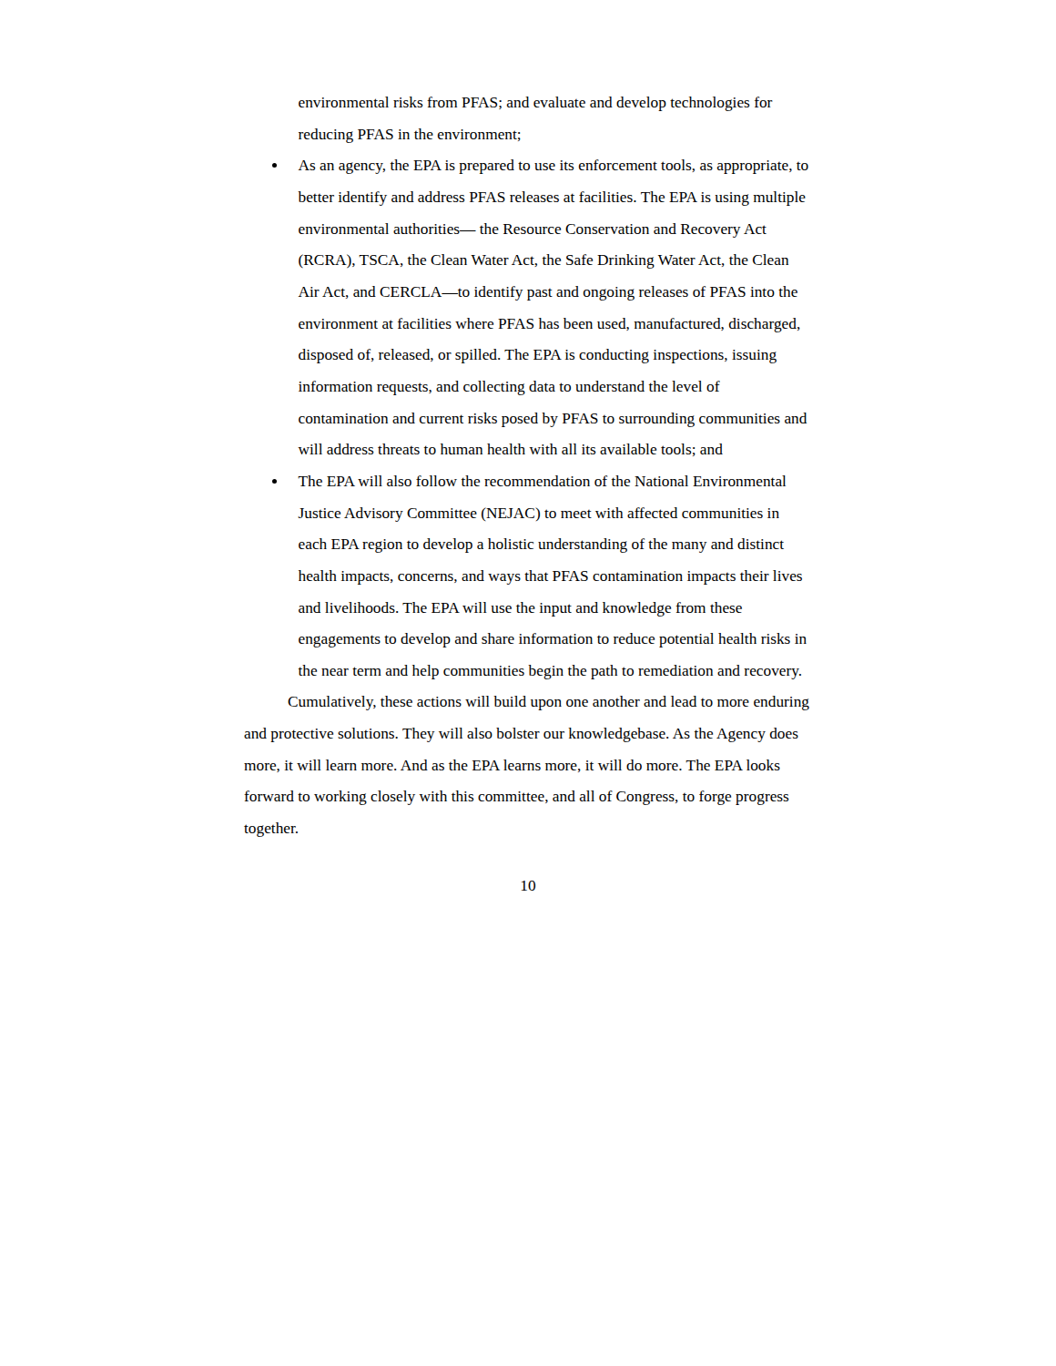environmental risks from PFAS; and evaluate and develop technologies for reducing PFAS in the environment;
As an agency, the EPA is prepared to use its enforcement tools, as appropriate, to better identify and address PFAS releases at facilities. The EPA is using multiple environmental authorities— the Resource Conservation and Recovery Act (RCRA), TSCA, the Clean Water Act, the Safe Drinking Water Act, the Clean Air Act, and CERCLA—to identify past and ongoing releases of PFAS into the environment at facilities where PFAS has been used, manufactured, discharged, disposed of, released, or spilled. The EPA is conducting inspections, issuing information requests, and collecting data to understand the level of contamination and current risks posed by PFAS to surrounding communities and will address threats to human health with all its available tools; and
The EPA will also follow the recommendation of the National Environmental Justice Advisory Committee (NEJAC) to meet with affected communities in each EPA region to develop a holistic understanding of the many and distinct health impacts, concerns, and ways that PFAS contamination impacts their lives and livelihoods. The EPA will use the input and knowledge from these engagements to develop and share information to reduce potential health risks in the near term and help communities begin the path to remediation and recovery.
Cumulatively, these actions will build upon one another and lead to more enduring and protective solutions. They will also bolster our knowledgebase. As the Agency does more, it will learn more. And as the EPA learns more, it will do more. The EPA looks forward to working closely with this committee, and all of Congress, to forge progress together.
10